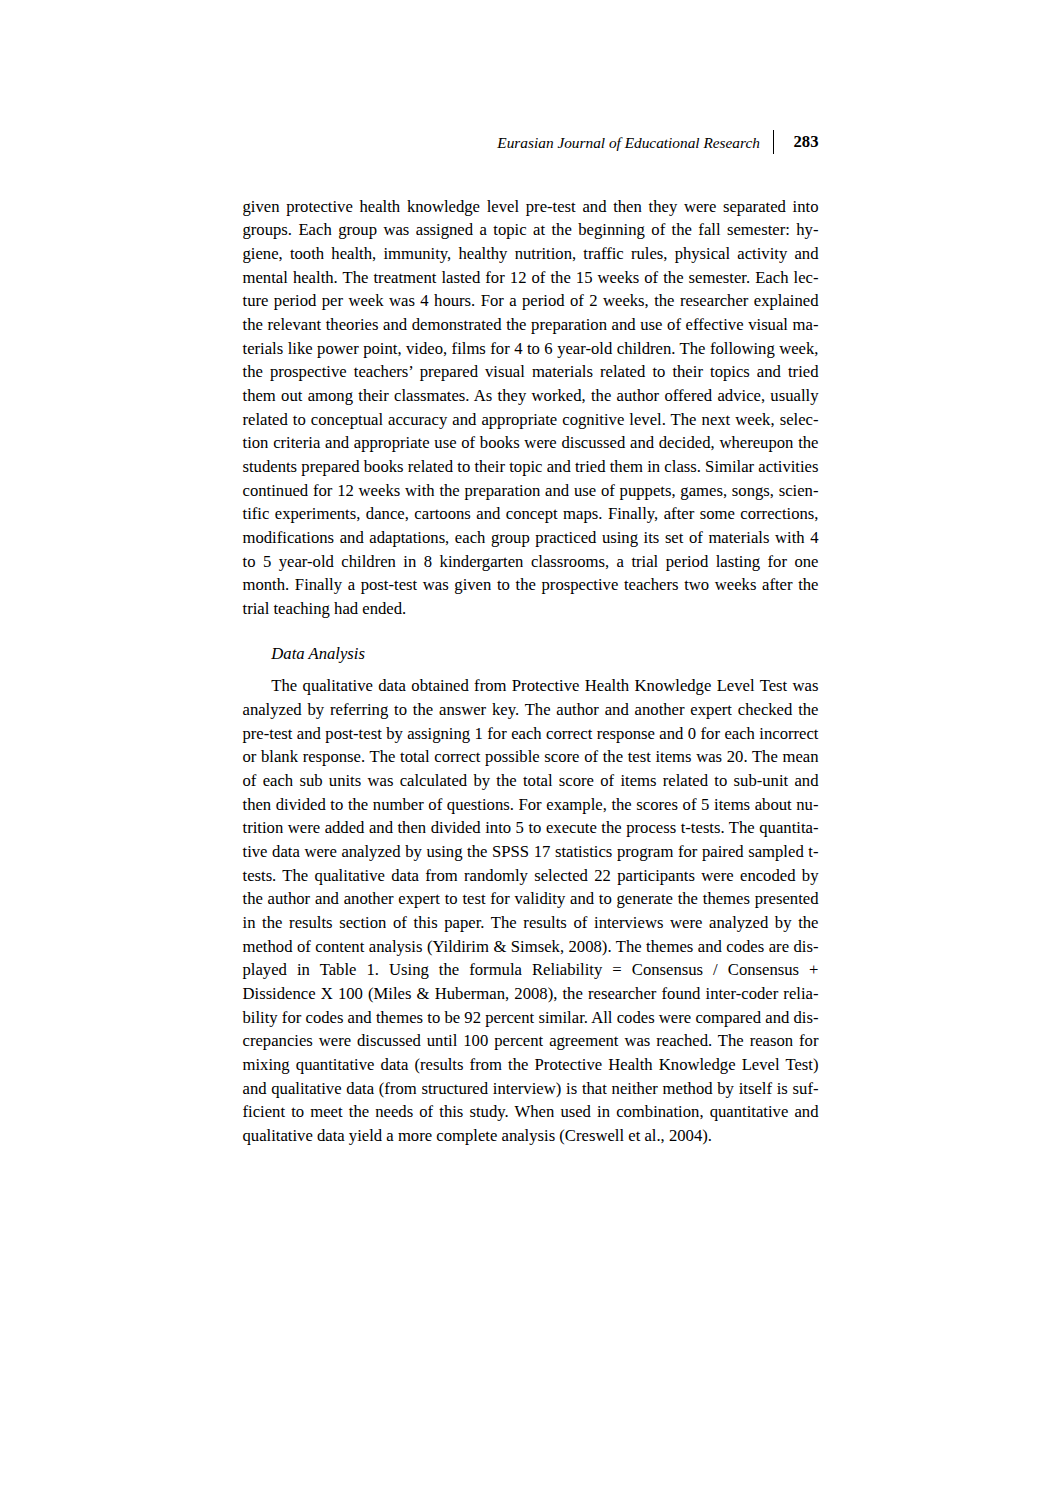Eurasian Journal of Educational Research 283
given protective health knowledge level pre-test and then they were separated into groups. Each group was assigned a topic at the beginning of the fall semester: hygiene, tooth health, immunity, healthy nutrition, traffic rules, physical activity and mental health. The treatment lasted for 12 of the 15 weeks of the semester. Each lecture period per week was 4 hours. For a period of 2 weeks, the researcher explained the relevant theories and demonstrated the preparation and use of effective visual materials like power point, video, films for 4 to 6 year-old children. The following week, the prospective teachers’ prepared visual materials related to their topics and tried them out among their classmates. As they worked, the author offered advice, usually related to conceptual accuracy and appropriate cognitive level. The next week, selection criteria and appropriate use of books were discussed and decided, whereupon the students prepared books related to their topic and tried them in class. Similar activities continued for 12 weeks with the preparation and use of puppets, games, songs, scientific experiments, dance, cartoons and concept maps. Finally, after some corrections, modifications and adaptations, each group practiced using its set of materials with 4 to 5 year-old children in 8 kindergarten classrooms, a trial period lasting for one month. Finally a post-test was given to the prospective teachers two weeks after the trial teaching had ended.
Data Analysis
The qualitative data obtained from Protective Health Knowledge Level Test was analyzed by referring to the answer key. The author and another expert checked the pre-test and post-test by assigning 1 for each correct response and 0 for each incorrect or blank response. The total correct possible score of the test items was 20. The mean of each sub units was calculated by the total score of items related to sub-unit and then divided to the number of questions. For example, the scores of 5 items about nutrition were added and then divided into 5 to execute the process t-tests. The quantitative data were analyzed by using the SPSS 17 statistics program for paired sampled t-tests. The qualitative data from randomly selected 22 participants were encoded by the author and another expert to test for validity and to generate the themes presented in the results section of this paper. The results of interviews were analyzed by the method of content analysis (Yildirim & Simsek, 2008). The themes and codes are displayed in Table 1. Using the formula Reliability = Consensus / Consensus + Dissidence X 100 (Miles & Huberman, 2008), the researcher found inter-coder reliability for codes and themes to be 92 percent similar. All codes were compared and discrepancies were discussed until 100 percent agreement was reached. The reason for mixing quantitative data (results from the Protective Health Knowledge Level Test) and qualitative data (from structured interview) is that neither method by itself is sufficient to meet the needs of this study. When used in combination, quantitative and qualitative data yield a more complete analysis (Creswell et al., 2004).